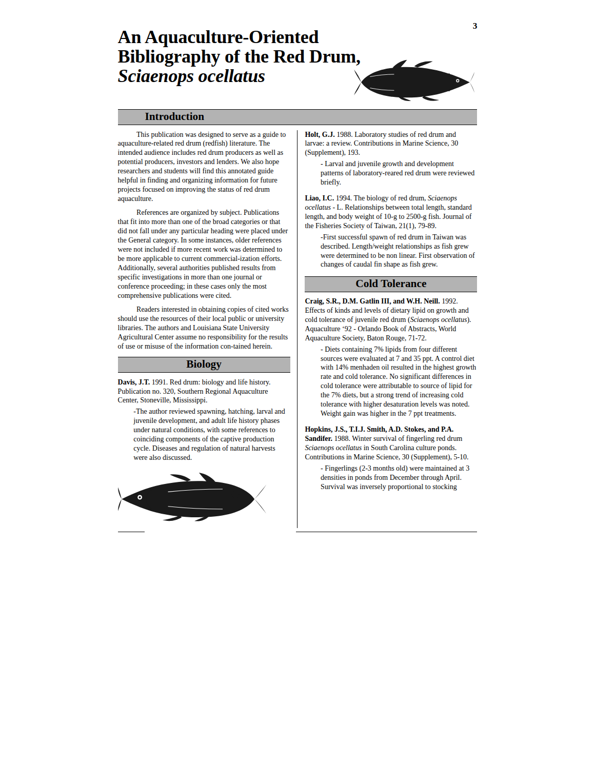3
An Aquaculture-Oriented
Bibliography of the Red Drum,
Sciaenops ocellatus
Introduction
This publication was designed to serve as a guide to aquaculture-related red drum (redfish) literature. The intended audience includes red drum producers as well as potential producers, investors and lenders. We also hope researchers and students will find this annotated guide helpful in finding and organizing information for future projects focused on improving the status of red drum aquaculture.
References are organized by subject. Publications that fit into more than one of the broad categories or that did not fall under any particular heading were placed under the General category. In some instances, older references were not included if more recent work was determined to be more applicable to current commercial-ization efforts. Additionally, several authorities published results from specific investigations in more than one journal or conference proceeding; in these cases only the most comprehensive publications were cited.
Readers interested in obtaining copies of cited works should use the resources of their local public or university libraries. The authors and Louisiana State University Agricultural Center assume no responsibility for the results of use or misuse of the information con-tained herein.
Biology
Davis, J.T. 1991. Red drum: biology and life history. Publication no. 320, Southern Regional Aquaculture Center, Stoneville, Mississippi.
-The author reviewed spawning, hatching, larval and juvenile development, and adult life history phases under natural conditions, with some references to coinciding components of the captive production cycle. Diseases and regulation of natural harvests were also discussed.
Holt, G.J. 1988. Laboratory studies of red drum and larvae: a review. Contributions in Marine Science, 30 (Supplement), 193.
- Larval and juvenile growth and development patterns of laboratory-reared red drum were reviewed briefly.
Liao, I.C. 1994. The biology of red drum, Sciaenops ocellatus - L. Relationships between total length, standard length, and body weight of 10-g to 2500-g fish. Journal of the Fisheries Society of Taiwan, 21(1), 79-89.
-First successful spawn of red drum in Taiwan was described. Length/weight relationships as fish grew were determined to be non linear. First observation of changes of caudal fin shape as fish grew.
Cold Tolerance
Craig, S.R., D.M. Gatlin III, and W.H. Neill. 1992. Effects of kinds and levels of dietary lipid on growth and cold tolerance of juvenile red drum (Sciaenops ocellatus). Aquaculture ‘92 - Orlando Book of Abstracts, World Aquaculture Society, Baton Rouge, 71-72.
- Diets containing 7% lipids from four different sources were evaluated at 7 and 35 ppt. A control diet with 14% menhaden oil resulted in the highest growth rate and cold tolerance. No significant differences in cold tolerance were attributable to source of lipid for the 7% diets, but a strong trend of increasing cold tolerance with higher desaturation levels was noted. Weight gain was higher in the 7 ppt treatments.
Hopkins, J.S., T.I.J. Smith, A.D. Stokes, and P.A. Sandifer. 1988. Winter survival of fingerling red drum Sciaenops ocellatus in South Carolina culture ponds. Contributions in Marine Science, 30 (Supplement), 5-10.
- Fingerlings (2-3 months old) were maintained at 3 densities in ponds from December through April. Survival was inversely proportional to stocking